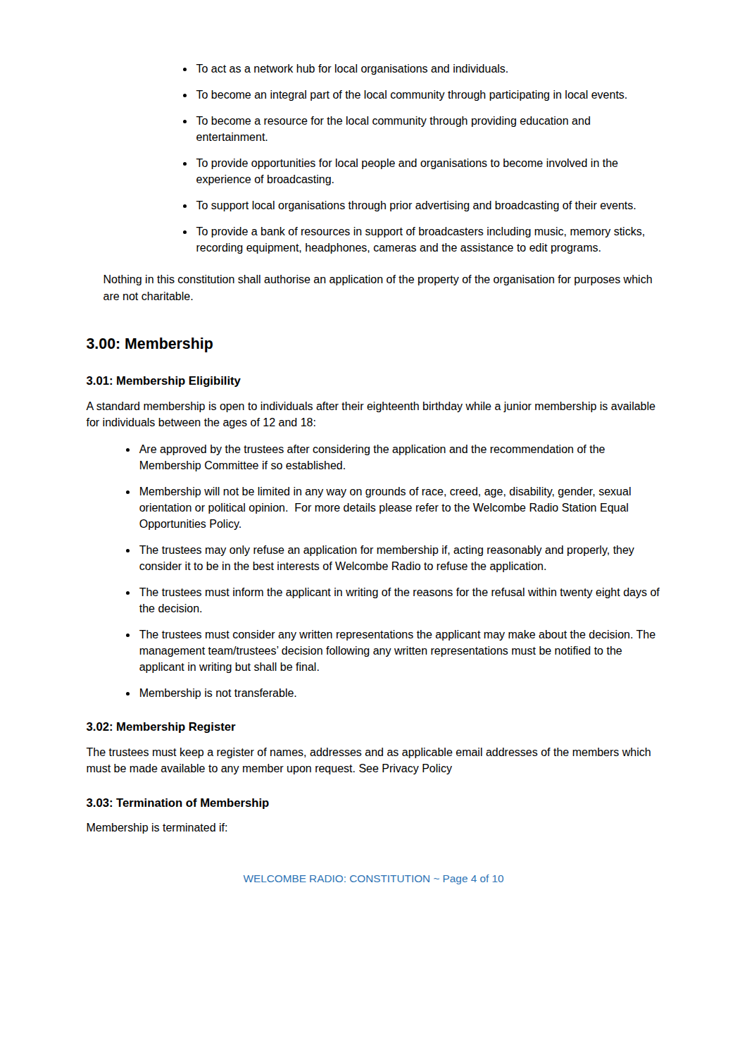To act as a network hub for local organisations and individuals.
To become an integral part of the local community through participating in local events.
To become a resource for the local community through providing education and entertainment.
To provide opportunities for local people and organisations to become involved in the experience of broadcasting.
To support local organisations through prior advertising and broadcasting of their events.
To provide a bank of resources in support of broadcasters including music, memory sticks, recording equipment, headphones, cameras and the assistance to edit programs.
Nothing in this constitution shall authorise an application of the property of the organisation for purposes which are not charitable.
3.00: Membership
3.01: Membership Eligibility
A standard membership is open to individuals after their eighteenth birthday while a junior membership is available for individuals between the ages of 12 and 18:
Are approved by the trustees after considering the application and the recommendation of the Membership Committee if so established.
Membership will not be limited in any way on grounds of race, creed, age, disability, gender, sexual orientation or political opinion. For more details please refer to the Welcombe Radio Station Equal Opportunities Policy.
The trustees may only refuse an application for membership if, acting reasonably and properly, they consider it to be in the best interests of Welcombe Radio to refuse the application.
The trustees must inform the applicant in writing of the reasons for the refusal within twenty eight days of the decision.
The trustees must consider any written representations the applicant may make about the decision. The management team/trustees’ decision following any written representations must be notified to the applicant in writing but shall be final.
Membership is not transferable.
3.02: Membership Register
The trustees must keep a register of names, addresses and as applicable email addresses of the members which must be made available to any member upon request. See Privacy Policy
3.03: Termination of Membership
Membership is terminated if:
WELCOMBE RADIO: CONSTITUTION ~ Page 4 of 10